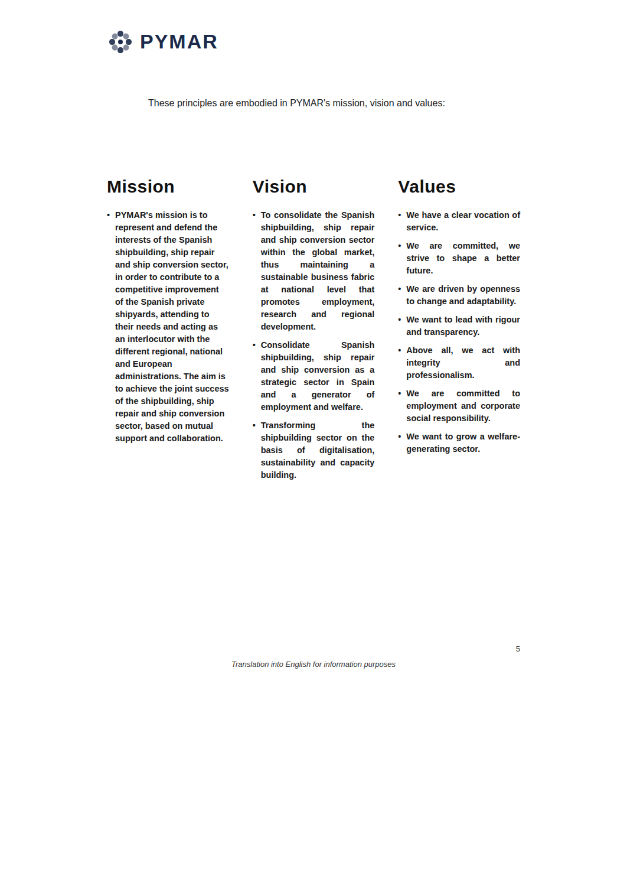PYMAR
These principles are embodied in PYMAR's mission, vision and values:
Mission
PYMAR's mission is to represent and defend the interests of the Spanish shipbuilding, ship repair and ship conversion sector, in order to contribute to a competitive improvement of the Spanish private shipyards, attending to their needs and acting as an interlocutor with the different regional, national and European administrations. The aim is to achieve the joint success of the shipbuilding, ship repair and ship conversion sector, based on mutual support and collaboration.
Vision
To consolidate the Spanish shipbuilding, ship repair and ship conversion sector within the global market, thus maintaining a sustainable business fabric at national level that promotes employment, research and regional development.
Consolidate Spanish shipbuilding, ship repair and ship conversion as a strategic sector in Spain and a generator of employment and welfare.
Transforming the shipbuilding sector on the basis of digitalisation, sustainability and capacity building.
Values
We have a clear vocation of service.
We are committed, we strive to shape a better future.
We are driven by openness to change and adaptability.
We want to lead with rigour and transparency.
Above all, we act with integrity and professionalism.
We are committed to employment and corporate social responsibility.
We want to grow a welfare-generating sector.
5
Translation into English for information purposes